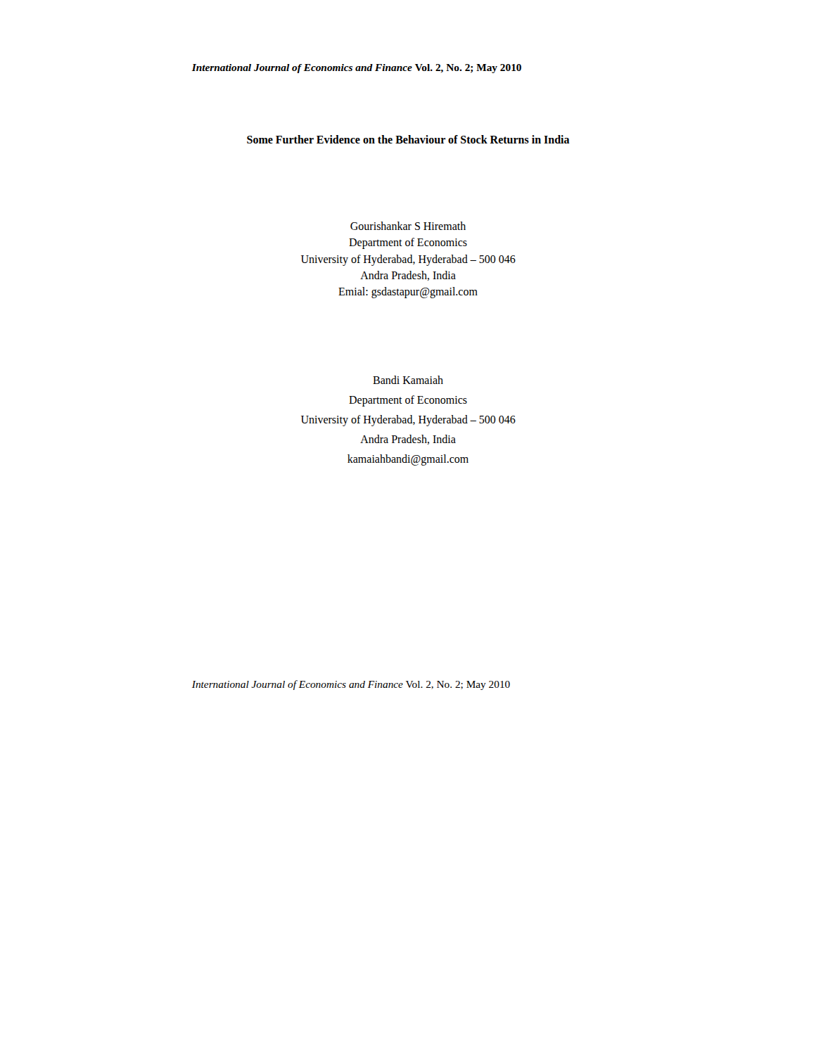International Journal of Economics and Finance Vol. 2, No. 2; May 2010
Some Further Evidence on the Behaviour of Stock Returns in India
Gourishankar S Hiremath
Department of Economics
University of Hyderabad, Hyderabad – 500 046
Andra Pradesh, India
Emial: gsdastapur@gmail.com
Bandi Kamaiah
Department of Economics
University of Hyderabad, Hyderabad – 500 046
Andra Pradesh, India
kamaiahbandi@gmail.com
International Journal of Economics and Finance Vol. 2, No. 2; May 2010